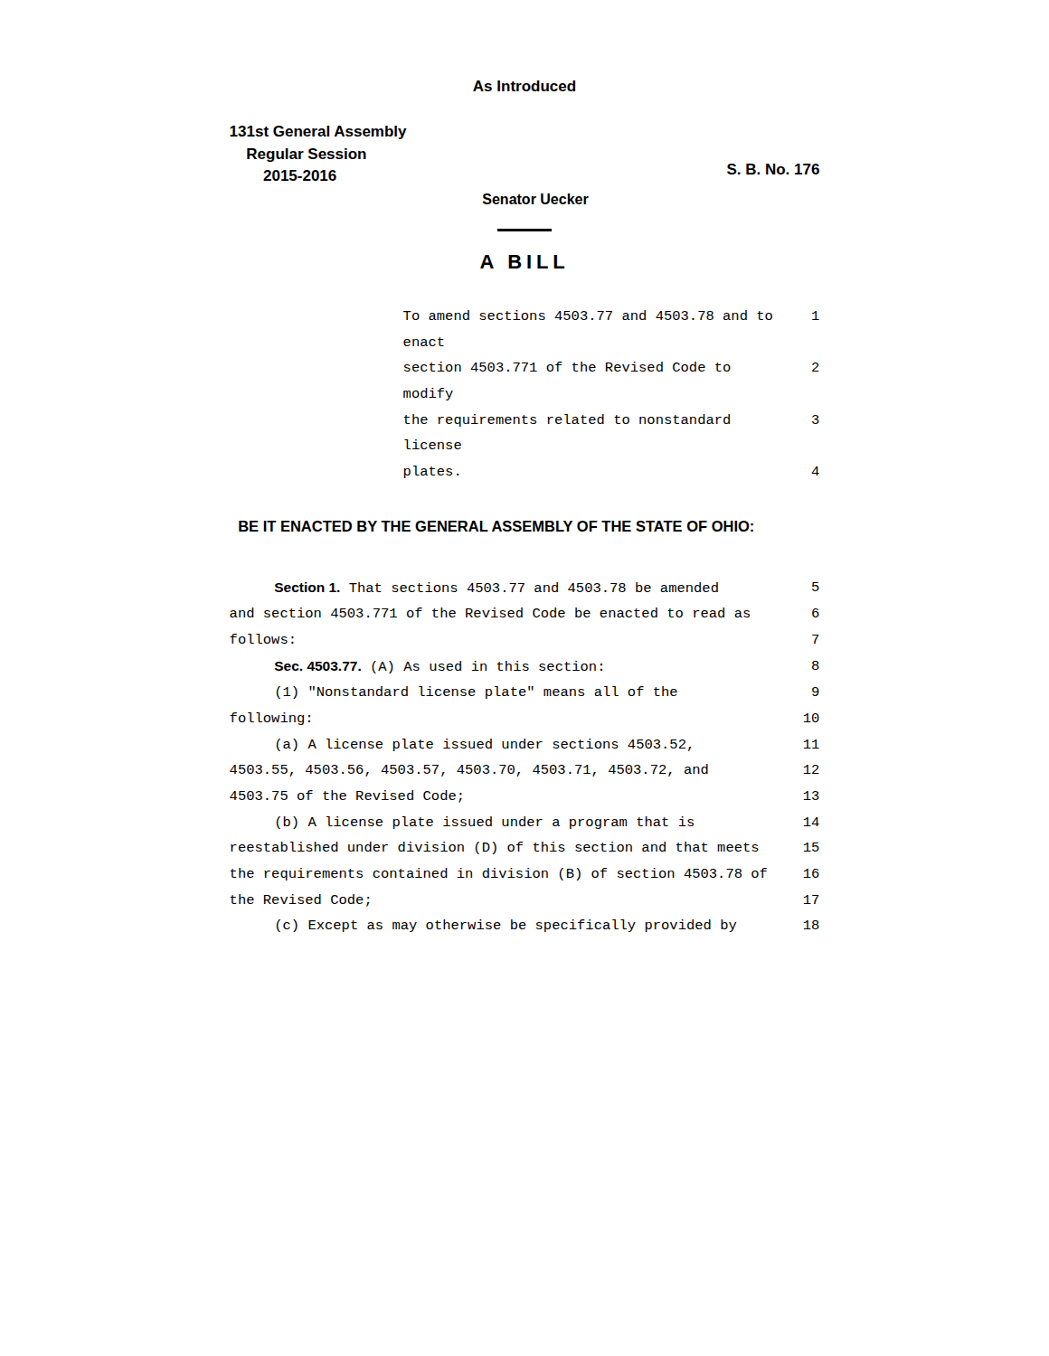As Introduced
| 131st General Assembly Regular Session 2015-2016 | S. B. No. 176 |
Senator Uecker
A BILL
| To amend sections 4503.77 and 4503.78 and to enact | 1 |
| section 4503.771 of the Revised Code to modify | 2 |
| the requirements related to nonstandard license | 3 |
| plates. | 4 |
BE IT ENACTED BY THE GENERAL ASSEMBLY OF THE STATE OF OHIO:
| Section 1. That sections 4503.77 and 4503.78 be amended | 5 |
| and section 4503.771 of the Revised Code be enacted to read as | 6 |
| follows: | 7 |
| Sec. 4503.77. (A) As used in this section: | 8 |
| (1) "Nonstandard license plate" means all of the | 9 |
| following: | 10 |
| (a) A license plate issued under sections 4503.52, | 11 |
| 4503.55, 4503.56, 4503.57, 4503.70, 4503.71, 4503.72, and | 12 |
| 4503.75 of the Revised Code; | 13 |
| (b) A license plate issued under a program that is | 14 |
| reestablished under division (D) of this section and that meets | 15 |
| the requirements contained in division (B) of section 4503.78 of | 16 |
| the Revised Code; | 17 |
| (c) Except as may otherwise be specifically provided by | 18 |